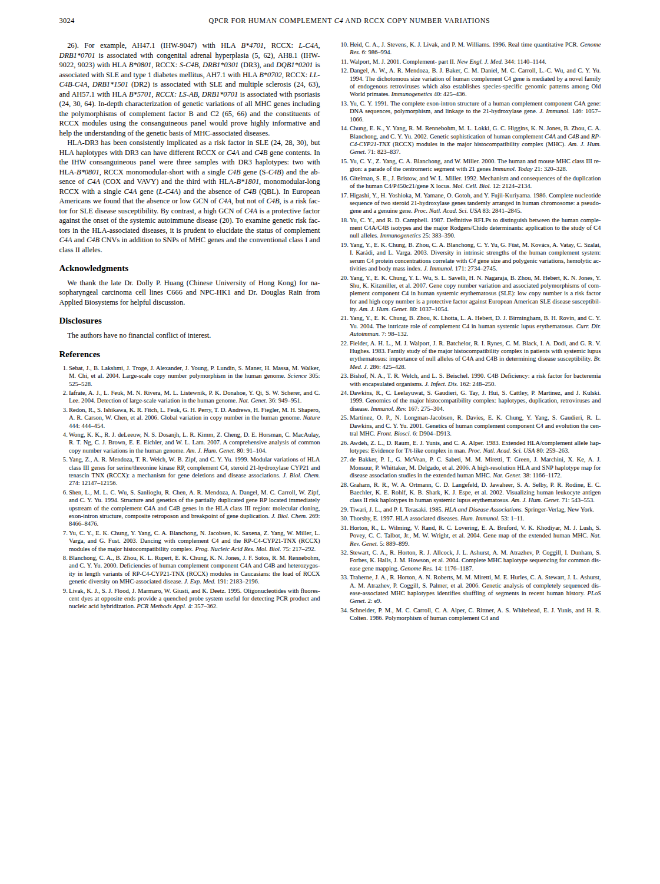3024
qPCR for Human Complement C4 and RCCX Copy Number Variations
26). For example, AH47.1 (IHW-9047) with HLA B*4701, RCCX: L-C4A, DRB1*0701 is associated with congenital adrenal hyperplasia (5, 62), AH8.1 (IHW-9022, 9023) with HLA B*0801, RCCX: S-C4B, DRB1*0301 (DR3), and DQB1*0201 is associated with SLE and type 1 diabetes mellitus, AH7.1 with HLA B*0702, RCCX: LL-C4B-C4A, DRB1*1501 (DR2) is associated with SLE and multiple sclerosis (24, 63), and AH57.1 with HLA B*5701, RCCX: LS-AB, DRB1*0701 is associated with psoriasis (24, 30, 64). In-depth characterization of genetic variations of all MHC genes including the polymorphisms of complement factor B and C2 (65, 66) and the constituents of RCCX modules using the consanguineous panel would prove highly informative and help the understanding of the genetic basis of MHC-associated diseases.
HLA-DR3 has been consistently implicated as a risk factor in SLE (24, 28, 30), but HLA haplotypes with DR3 can have different RCCX or C4A and C4B gene contents. In the IHW consanguineous panel were three samples with DR3 haplotypes: two with HLA-B*0801, RCCX monomodular-short with a single C4B gene (S-C4B) and the absence of C4A (COX and VAVY) and the third with HLA-B*1801, monomodular-long RCCX with a single C4A gene (L-C4A) and the absence of C4B (QBL). In European Americans we found that the absence or low GCN of C4A, but not of C4B, is a risk factor for SLE disease susceptibility. By contrast, a high GCN of C4A is a protective factor against the onset of the systemic autoimmune disease (20). To examine genetic risk factors in the HLA-associated diseases, it is prudent to elucidate the status of complement C4A and C4B CNVs in addition to SNPs of MHC genes and the conventional class I and class II alleles.
Acknowledgments
We thank the late Dr. Dolly P. Huang (Chinese University of Hong Kong) for nasopharyngeal carcinoma cell lines C666 and NPC-HK1 and Dr. Douglas Rain from Applied Biosystems for helpful discussion.
Disclosures
The authors have no financial conflict of interest.
References
1 Sebat, J., B. Lakshmi, J. Troge, J. Alexander, J. Young, P. Lundin, S. Maner, H. Massa, M. Walker, M. Chi, et al. 2004. Large-scale copy number polymorphism in the human genome. Science 305: 525–528.
2 Iafrate, A. J., L. Feuk, M. N. Rivera, M. L. Listewnik, P. K. Donahoe, Y. Qi, S. W. Scherer, and C. Lee. 2004. Detection of large-scale variation in the human genome. Nat. Genet. 36: 949–951.
3 Redon, R., S. Ishikawa, K. R. Fitch, L. Feuk, G. H. Perry, T. D. Andrews, H. Fiegler, M. H. Shapero, A. R. Carson, W. Chen, et al. 2006. Global variation in copy number in the human genome. Nature 444: 444–454.
4 Wong, K. K., R. J. deLeeuw, N. S. Dosanjh, L. R. Kimm, Z. Cheng, D. E. Horsman, C. MacAulay, R. T. Ng, C. J. Brown, E. E. Eichler, and W. L. Lam. 2007. A comprehensive analysis of common copy number variations in the human genome. Am. J. Hum. Genet. 80: 91–104.
5 Yang, Z., A. R. Mendoza, T. R. Welch, W. B. Zipf, and C. Y. Yu. 1999. Modular variations of HLA class III genes for serine/threonine kinase RP, complement C4, steroid 21-hydroxylase CYP21 and tenascin TNX (RCCX): a mechanism for gene deletions and disease associations. J. Biol. Chem. 274: 12147–12156.
6 Shen, L., M. L. C. Wu, S. Sanlioglu, R. Chen, A. R. Mendoza, A. Dangel, M. C. Carroll, W. Zipf, and C. Y. Yu. 1994. Structure and genetics of the partially duplicated gene RP located immediately upstream of the complement C4A and C4B genes in the HLA class III region: molecular cloning, exon-intron structure, composite retroposon and breakpoint of gene duplication. J. Biol. Chem. 269: 8466–8476.
7 Yu, C. Y., E. K. Chung, Y. Yang, C. A. Blanchong, N. Jacobsen, K. Saxena, Z. Yang, W. Miller, L. Varga, and G. Fust. 2003. Dancing with complement C4 and the RP-C4-CYP21-TNX (RCCX) modules of the major histocompatibility complex. Prog. Nucleic Acid Res. Mol. Biol. 75: 217–292.
8 Blanchong, C. A., B. Zhou, K. L. Rupert, E. K. Chung, K. N. Jones, J. F. Sotos, R. M. Rennebohm, and C. Y. Yu. 2000. Deficiencies of human complement component C4A and C4B and heterozygosity in length variants of RP-C4-CYP21-TNX (RCCX) modules in Caucasians: the load of RCCX genetic diversity on MHC-associated disease. J. Exp. Med. 191: 2183–2196.
9 Livak, K. J., S. J. Flood, J. Marmaro, W. Giusti, and K. Deetz. 1995. Oligonucleotides with fluorescent dyes at opposite ends provide a quenched probe system useful for detecting PCR product and nucleic acid hybridization. PCR Methods Appl. 4: 357–362.
10 Heid, C. A., J. Stevens, K. J. Livak, and P. M. Williams. 1996. Real time quantitative PCR. Genome Res. 6: 986–994.
11 Walport, M. J. 2001. Complement- part II. New Engl. J. Med. 344: 1140–1144.
12 Dangel, A. W., A. R. Mendoza, B. J. Baker, C. M. Daniel, M. C. Carroll, L.-C. Wu, and C. Y. Yu. 1994. The dichotomous size variation of human complement C4 gene is mediated by a novel family of endogenous retroviruses which also establishes species-specific genomic patterns among Old World primates. Immunogenetics 40: 425–436.
13 Yu, C. Y. 1991. The complete exon-intron structure of a human complement component C4A gene: DNA sequences, polymorphism, and linkage to the 21-hydroxylase gene. J. Immunol. 146: 1057–1066.
14 Chung, E. K., Y. Yang, R. M. Rennebohm, M. L. Lokki, G. C. Higgins, K. N. Jones, B. Zhou, C. A. Blanchong, and C. Y. Yu. 2002. Genetic sophistication of human complement C4A and C4B and RP-C4-CYP21-TNX (RCCX) modules in the major histocompatibility complex (MHC). Am. J. Hum. Genet. 71: 823–837.
15 Yu, C. Y., Z. Yang, C. A. Blanchong, and W. Miller. 2000. The human and mouse MHC class III region: a parade of the centromeric segment with 21 genes Immunol. Today 21: 320–328.
16 Gitelman, S. E., J. Bristow, and W. L. Miller. 1992. Mechanism and consequences of the duplication of the human C4/P450c21/gene X locus. Mol. Cell. Biol. 12: 2124–2134.
17 Higashi, Y., H. Yoshioka, M. Yamane, O. Gotoh, and Y. Fujii-Kuriyama. 1986. Complete nucleotide sequence of two steroid 21-hydroxylase genes tandemly arranged in human chromosome: a pseudogene and a genuine gene. Proc. Natl. Acad. Sci. USA 83: 2841–2845.
18 Yu, C. Y., and R. D. Campbell. 1987. Definitive RFLPs to distinguish between the human complement C4A/C4B isotypes and the major Rodgers/Chido determinants: application to the study of C4 null alleles. Immunogenetics 25: 383–390.
19 Yang, Y., E. K. Chung, B. Zhou, C. A. Blanchong, C. Y. Yu, G. Füst, M. Kovács, A. Vatay, C. Szalai, I. Karádi, and L. Varga. 2003. Diversity in intrinsic strengths of the human complement system: serum C4 protein concentrations correlate with C4 gene size and polygenic variations, hemolytic activities and body mass index. J. Immunol. 171: 2734–2745.
20 Yang, Y., E. K. Chung, Y. L. Wu, S. L. Savelli, H. N. Nagaraja, B. Zhou, M. Hebert, K. N. Jones, Y. Shu, K. Kitzmiller, et al. 2007. Gene copy number variation and associated polymorphisms of complement component C4 in human systemic erythematosus (SLE): low copy number is a risk factor for and high copy number is a protective factor against European American SLE disease susceptibility. Am. J. Hum. Genet. 80: 1037–1054.
21 Yang, Y., E. K. Chung, B. Zhou, K. Lhotta, L. A. Hebert, D. J. Birmingham, B. H. Rovin, and C. Y. Yu. 2004. The intricate role of complement C4 in human systemic lupus erythematosus. Curr. Dir. Autoimmun. 7: 98–132.
22 Fielder, A. H. L., M. J. Walport, J. R. Batchelor, R. I. Rynes, C. M. Black, I. A. Dodi, and G. R. V. Hughes. 1983. Family study of the major histocompatibility complex in patients with systemic lupus erythematosus: importance of null alleles of C4A and C4B in determining disease susceptibility. Br. Med. J. 286: 425–428.
23 Bishof, N. A., T. R. Welch, and L. S. Beischel. 1990. C4B Deficiency: a risk factor for bacteremia with encapsulated organisms. J. Infect. Dis. 162: 248–250.
24 Dawkins, R., C. Leelayuwat, S. Gaudieri, G. Tay, J. Hui, S. Cattley, P. Martinez, and J. Kulski. 1999. Genomics of the major histocompatibility complex: haplotypes, duplication, retroviruses and disease. Immunol. Rev. 167: 275–304.
25 Martinez, O. P., N. Longman-Jacobsen, R. Davies, E. K. Chung, Y. Yang, S. Gaudieri, R. L. Dawkins, and C. Y. Yu. 2001. Genetics of human complement component C4 and evolution the central MHC. Front. Biosci. 6: D904–D913.
26 Awdeh, Z. L., D. Raum, E. J. Yunis, and C. A. Alper. 1983. Extended HLA/complement allele haplotypes: Evidence for T/t-like complex in man. Proc. Natl. Acad. Sci. USA 80: 259–263.
27de Bakker, P. I., G. McVean, P. C. Sabeti, M. M. Miretti, T. Green, J. Marchini, X. Ke, A. J. Monsuur, P. Whittaker, M. Delgado, et al. 2006. A high-resolution HLA and SNP haplotype map for disease association studies in the extended human MHC. Nat. Genet. 38: 1166–1172.
28 Graham, R. R., W. A. Ortmann, C. D. Langefeld, D. Jawaheer, S. A. Selby, P. R. Rodine, E. C. Baechler, K. E. Rohlf, K. B. Shark, K. J. Espe, et al. 2002. Visualizing human leukocyte antigen class II risk haplotypes in human systemic lupus erythematosus. Am. J. Hum. Genet. 71: 543–553.
29 Tiwari, J. L., and P. I. Terasaki. 1985. HLA and Disease Associations. Springer-Verlag, New York.
30 Thorsby, E. 1997. HLA associated diseases. Hum. Immunol. 53: 1–11.
31 Horton, R., L. Wilming, V. Rand, R. C. Lovering, E. A. Bruford, V. K. Khodiyar, M. J. Lush, S. Povey, C. C. Talbot, Jr., M. W. Wright, et al. 2004. Gene map of the extended human MHC. Nat. Rev. Genet. 5: 889–899.
32 Stewart, C. A., R. Horton, R. J. Allcock, J. L. Ashurst, A. M. Atrazhev, P. Coggill, I. Dunham, S. Forbes, K. Halls, J. M. Howson, et al. 2004. Complete MHC haplotype sequencing for common disease gene mapping. Genome Res. 14: 1176–1187.
33 Traherne, J. A., R. Horton, A. N. Roberts, M. M. Miretti, M. E. Hurles, C. A. Stewart, J. L. Ashurst, A. M. Atrazhev, P. Coggill, S. Palmer, et al. 2006. Genetic analysis of completely sequenced disease-associated MHC haplotypes identifies shuffling of segments in recent human history. PLoS Genet. 2: e9.
34 Schneider, P. M., M. C. Carroll, C. A. Alper, C. Rittner, A. S. Whitehead, E. J. Yunis, and H. R. Colten. 1986. Polymorphism of human complement C4 and